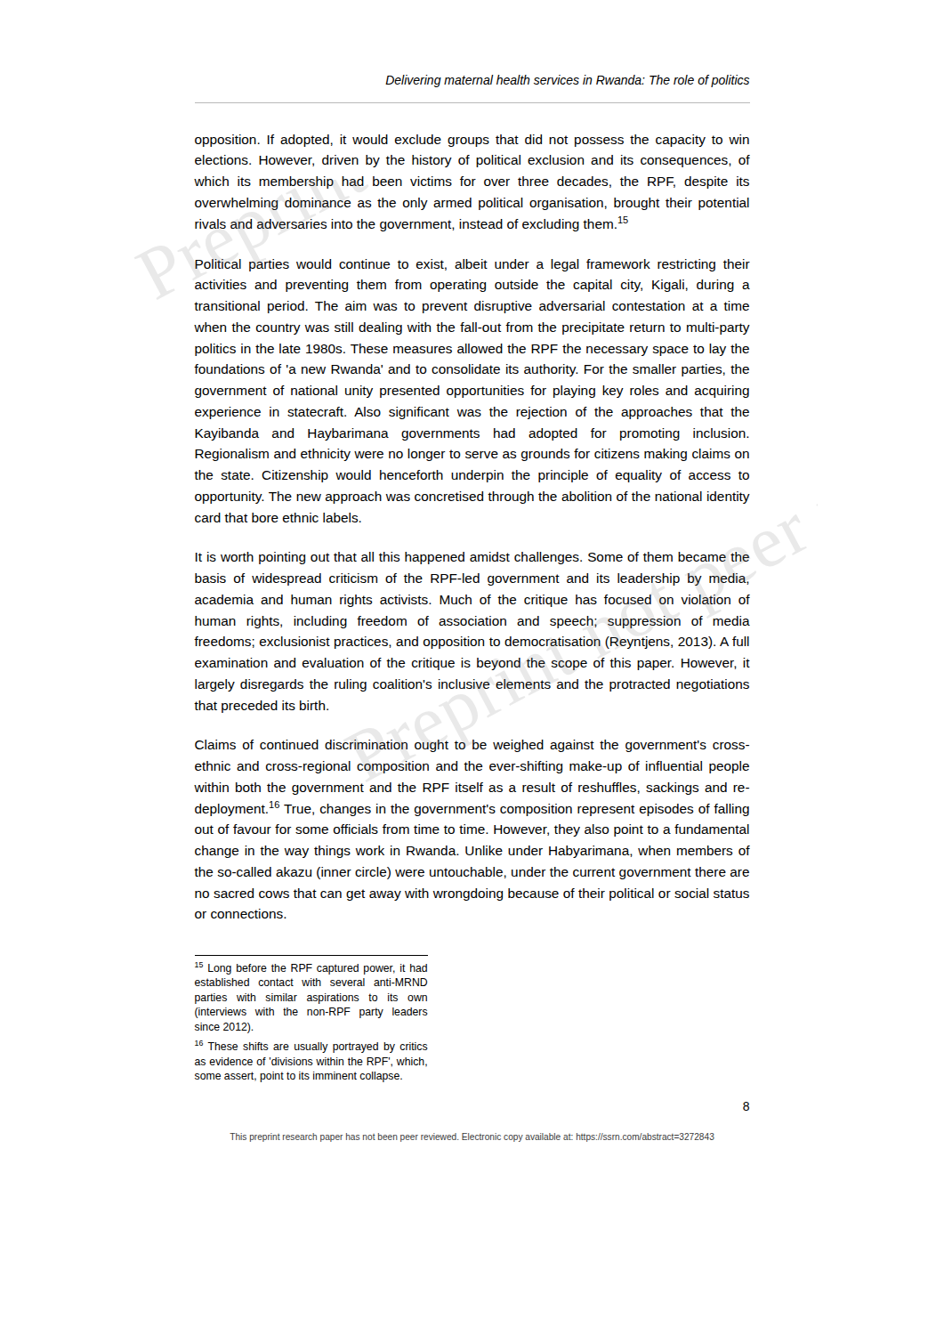Preprint not peer reviewed Preprint not peer reviewed
Delivering maternal health services in Rwanda: The role of politics
opposition. If adopted, it would exclude groups that did not possess the capacity to win elections. However, driven by the history of political exclusion and its consequences, of which its membership had been victims for over three decades, the RPF, despite its overwhelming dominance as the only armed political organisation, brought their potential rivals and adversaries into the government, instead of excluding them.15
Political parties would continue to exist, albeit under a legal framework restricting their activities and preventing them from operating outside the capital city, Kigali, during a transitional period. The aim was to prevent disruptive adversarial contestation at a time when the country was still dealing with the fall-out from the precipitate return to multi-party politics in the late 1980s. These measures allowed the RPF the necessary space to lay the foundations of 'a new Rwanda' and to consolidate its authority. For the smaller parties, the government of national unity presented opportunities for playing key roles and acquiring experience in statecraft. Also significant was the rejection of the approaches that the Kayibanda and Haybarimana governments had adopted for promoting inclusion. Regionalism and ethnicity were no longer to serve as grounds for citizens making claims on the state. Citizenship would henceforth underpin the principle of equality of access to opportunity. The new approach was concretised through the abolition of the national identity card that bore ethnic labels.
It is worth pointing out that all this happened amidst challenges. Some of them became the basis of widespread criticism of the RPF-led government and its leadership by media, academia and human rights activists. Much of the critique has focused on violation of human rights, including freedom of association and speech; suppression of media freedoms; exclusionist practices, and opposition to democratisation (Reyntjens, 2013). A full examination and evaluation of the critique is beyond the scope of this paper. However, it largely disregards the ruling coalition's inclusive elements and the protracted negotiations that preceded its birth.
Claims of continued discrimination ought to be weighed against the government's cross-ethnic and cross-regional composition and the ever-shifting make-up of influential people within both the government and the RPF itself as a result of reshuffles, sackings and re-deployment.16 True, changes in the government's composition represent episodes of falling out of favour for some officials from time to time. However, they also point to a fundamental change in the way things work in Rwanda. Unlike under Habyarimana, when members of the so-called akazu (inner circle) were untouchable, under the current government there are no sacred cows that can get away with wrongdoing because of their political or social status or connections.
15 Long before the RPF captured power, it had established contact with several anti-MRND parties with similar aspirations to its own (interviews with the non-RPF party leaders since 2012).
16 These shifts are usually portrayed by critics as evidence of 'divisions within the RPF', which, some assert, point to its imminent collapse.
8
This preprint research paper has not been peer reviewed. Electronic copy available at: https://ssrn.com/abstract=3272843